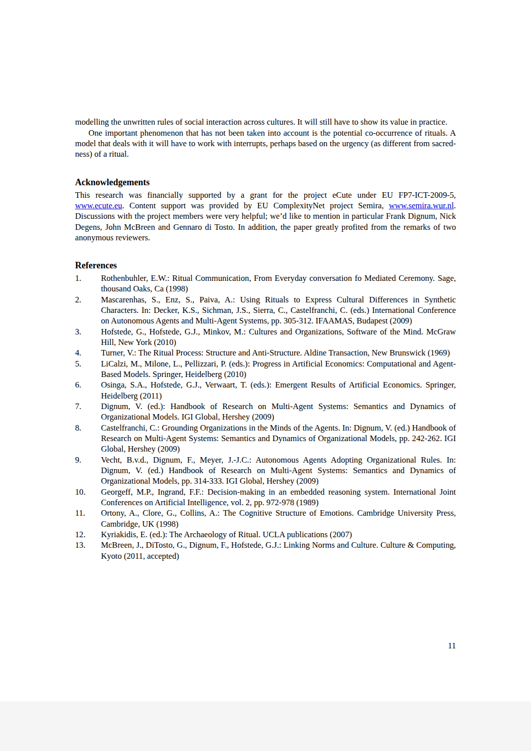modelling the unwritten rules of social interaction across cultures. It will still have to show its value in practice.
One important phenomenon that has not been taken into account is the potential co-occurrence of rituals. A model that deals with it will have to work with interrupts, perhaps based on the urgency (as different from sacredness) of a ritual.
Acknowledgements
This research was financially supported by a grant for the project eCute under EU FP7-ICT-2009-5, www.ecute.eu. Content support was provided by EU ComplexityNet project Semira, www.semira.wur.nl. Discussions with the project members were very helpful; we’d like to mention in particular Frank Dignum, Nick Degens, John McBreen and Gennaro di Tosto. In addition, the paper greatly profited from the remarks of two anonymous reviewers.
References
1. Rothenbuhler, E.W.: Ritual Communication, From Everyday conversation fo Mediated Ceremony. Sage, thousand Oaks, Ca (1998)
2. Mascarenhas, S., Enz, S., Paiva, A.: Using Rituals to Express Cultural Differences in Synthetic Characters. In: Decker, K.S., Sichman, J.S., Sierra, C., Castelfranchi, C. (eds.) International Conference on Autonomous Agents and Multi-Agent Systems, pp. 305-312. IFAAMAS, Budapest (2009)
3. Hofstede, G., Hofstede, G.J., Minkov, M.: Cultures and Organizations, Software of the Mind. McGraw Hill, New York (2010)
4. Turner, V.: The Ritual Process: Structure and Anti-Structure. Aldine Transaction, New Brunswick (1969)
5. LiCalzi, M., Milone, L., Pellizzari, P. (eds.): Progress in Artificial Economics: Computational and Agent-Based Models. Springer, Heidelberg (2010)
6. Osinga, S.A., Hofstede, G.J., Verwaart, T. (eds.): Emergent Results of Artificial Economics. Springer, Heidelberg (2011)
7. Dignum, V. (ed.): Handbook of Research on Multi-Agent Systems: Semantics and Dynamics of Organizational Models. IGI Global, Hershey (2009)
8. Castelfranchi, C.: Grounding Organizations in the Minds of the Agents. In: Dignum, V. (ed.) Handbook of Research on Multi-Agent Systems: Semantics and Dynamics of Organizational Models, pp. 242-262. IGI Global, Hershey (2009)
9. Vecht, B.v.d., Dignum, F., Meyer, J.-J.C.: Autonomous Agents Adopting Organizational Rules. In: Dignum, V. (ed.) Handbook of Research on Multi-Agent Systems: Semantics and Dynamics of Organizational Models, pp. 314-333. IGI Global, Hershey (2009)
10. Georgeff, M.P., Ingrand, F.F.: Decision-making in an embedded reasoning system. International Joint Conferences on Artificial Intelligence, vol. 2, pp. 972-978 (1989)
11. Ortony, A., Clore, G., Collins, A.: The Cognitive Structure of Emotions. Cambridge University Press, Cambridge, UK (1998)
12. Kyriakidis, E. (ed.): The Archaeology of Ritual. UCLA publications (2007)
13. McBreen, J., DiTosto, G., Dignum, F., Hofstede, G.J.: Linking Norms and Culture. Culture & Computing, Kyoto (2011, accepted)
11